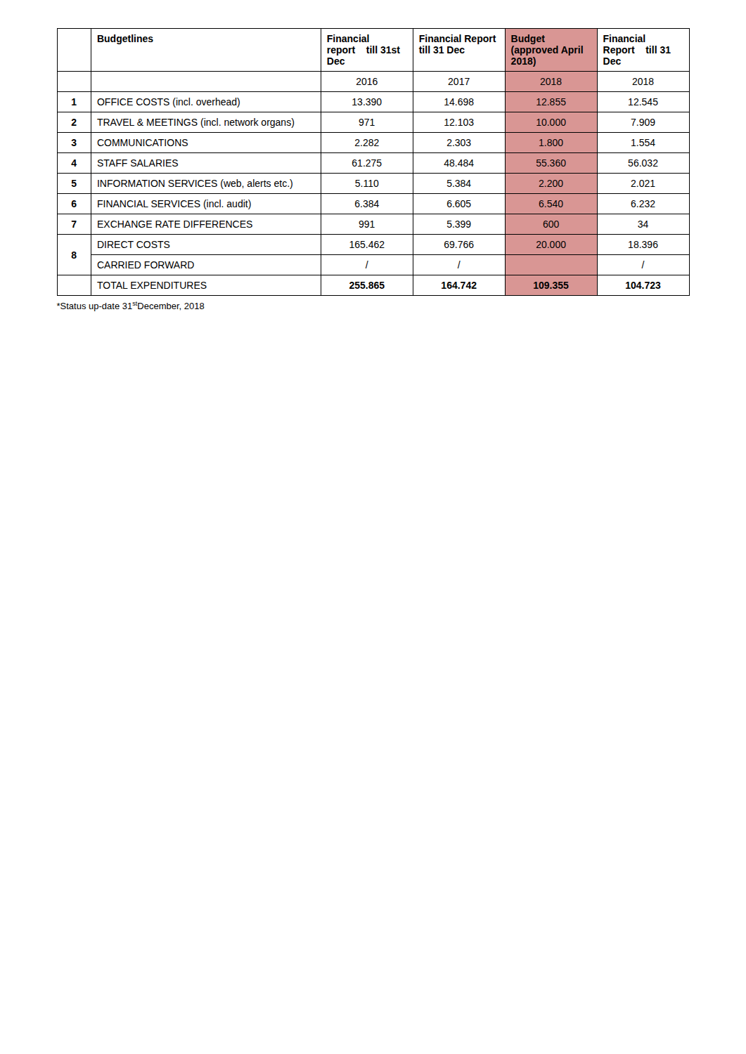| | Budgetlines | Financial report till 31st Dec | Financial Report till 31 Dec | Budget (approved April 2018) | Financial Report till 31 Dec |
| --- | --- | --- | --- | --- | --- |
| | | 2016 | 2017 | 2018 | 2018 |
| 1 | OFFICE COSTS (incl. overhead) | 13.390 | 14.698 | 12.855 | 12.545 |
| 2 | TRAVEL & MEETINGS (incl. network organs) | 971 | 12.103 | 10.000 | 7.909 |
| 3 | COMMUNICATIONS | 2.282 | 2.303 | 1.800 | 1.554 |
| 4 | STAFF SALARIES | 61.275 | 48.484 | 55.360 | 56.032 |
| 5 | INFORMATION SERVICES (web, alerts etc.) | 5.110 | 5.384 | 2.200 | 2.021 |
| 6 | FINANCIAL SERVICES (incl. audit) | 6.384 | 6.605 | 6.540 | 6.232 |
| 7 | EXCHANGE RATE DIFFERENCES | 991 | 5.399 | 600 | 34 |
| 8 | DIRECT COSTS | 165.462 | 69.766 | 20.000 | 18.396 |
| CARRIED FORWARD | / | / | | / |
| | TOTAL EXPENDITURES | 255.865 | 164.742 | 109.355 | 104.723 |
*Status up-date 31stDecember, 2018